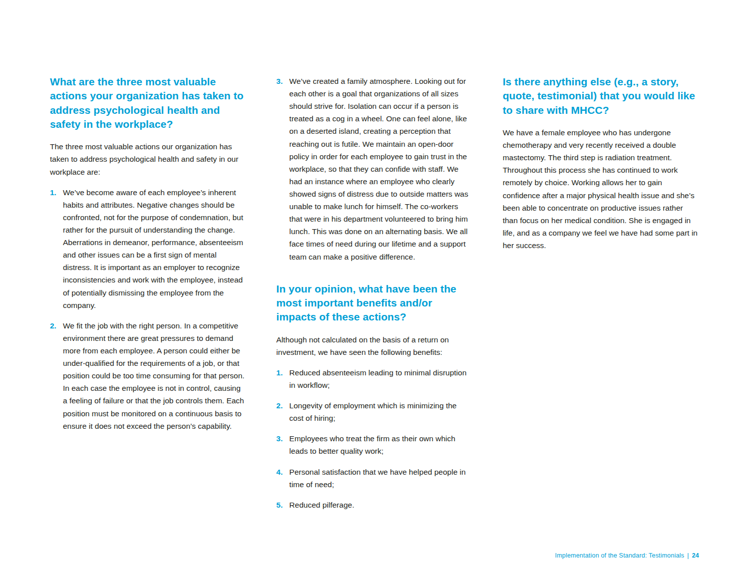What are the three most valuable actions your organization has taken to address psychological health and safety in the workplace?
The three most valuable actions our organization has taken to address psychological health and safety in our workplace are:
1. We’ve become aware of each employee’s inherent habits and attributes. Negative changes should be confronted, not for the purpose of condemnation, but rather for the pursuit of understanding the change. Aberrations in demeanor, performance, absenteeism and other issues can be a first sign of mental distress. It is important as an employer to recognize inconsistencies and work with the employee, instead of potentially dismissing the employee from the company.
2. We fit the job with the right person. In a competitive environment there are great pressures to demand more from each employee. A person could either be under-qualified for the requirements of a job, or that position could be too time consuming for that person. In each case the employee is not in control, causing a feeling of failure or that the job controls them. Each position must be monitored on a continuous basis to ensure it does not exceed the person’s capability.
3. We’ve created a family atmosphere. Looking out for each other is a goal that organizations of all sizes should strive for. Isolation can occur if a person is treated as a cog in a wheel. One can feel alone, like on a deserted island, creating a perception that reaching out is futile. We maintain an open-door policy in order for each employee to gain trust in the workplace, so that they can confide with staff. We had an instance where an employee who clearly showed signs of distress due to outside matters was unable to make lunch for himself. The co-workers that were in his department volunteered to bring him lunch. This was done on an alternating basis. We all face times of need during our lifetime and a support team can make a positive difference.
In your opinion, what have been the most important benefits and/or impacts of these actions?
Although not calculated on the basis of a return on investment, we have seen the following benefits:
1. Reduced absenteeism leading to minimal disruption in workflow;
2. Longevity of employment which is minimizing the cost of hiring;
3. Employees who treat the firm as their own which leads to better quality work;
4. Personal satisfaction that we have helped people in time of need;
5. Reduced pilferage.
Is there anything else (e.g., a story, quote, testimonial) that you would like to share with MHCC?
We have a female employee who has undergone chemotherapy and very recently received a double mastectomy. The third step is radiation treatment. Throughout this process she has continued to work remotely by choice. Working allows her to gain confidence after a major physical health issue and she’s been able to concentrate on productive issues rather than focus on her medical condition. She is engaged in life, and as a company we feel we have had some part in her success.
Implementation of the Standard: Testimonials|24